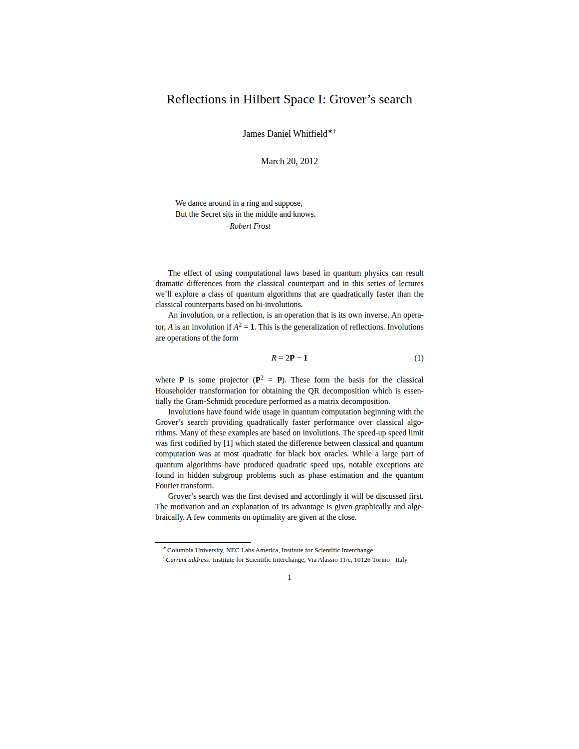Reflections in Hilbert Space I: Grover’s search
James Daniel Whitfield∗†
March 20, 2012
We dance around in a ring and suppose,
But the Secret sits in the middle and knows. –Robert Frost
The effect of using computational laws based in quantum physics can result dramatic differences from the classical counterpart and in this series of lectures we’ll explore a class of quantum algorithms that are quadratically faster than the classical counterparts based on bi-involutions.
An involution, or a reflection, is an operation that is its own inverse. An operator, A is an involution if A2 = 1. This is the generalization of reflections. Involutions are operations of the form
R = 2P − 1 (1)
where P is some projector (P2 = P). These form the basis for the classical Householder transformation for obtaining the QR decomposition which is essentially the Gram-Schmidt procedure performed as a matrix decomposition.
Involutions have found wide usage in quantum computation beginning with the Grover’s search providing quadratically faster performance over classical algorithms. Many of these examples are based on involutions. The speed-up speed limit was first codified by [1] which stated the difference between classical and quantum computation was at most quadratic for black box oracles. While a large part of quantum algorithms have produced quadratic speed ups, notable exceptions are found in hidden subgroup problems such as phase estimation and the quantum Fourier transform.
Grover’s search was the first devised and accordingly it will be discussed first. The motivation and an explanation of its advantage is given graphically and algebraically. A few comments on optimality are given at the close.
∗Columbia University, NEC Labs America, Institute for Scientific Interchange
†Current address: Institute for Scientific Interchange, Via Alassio 11/c, 10126 Torino - Italy
1